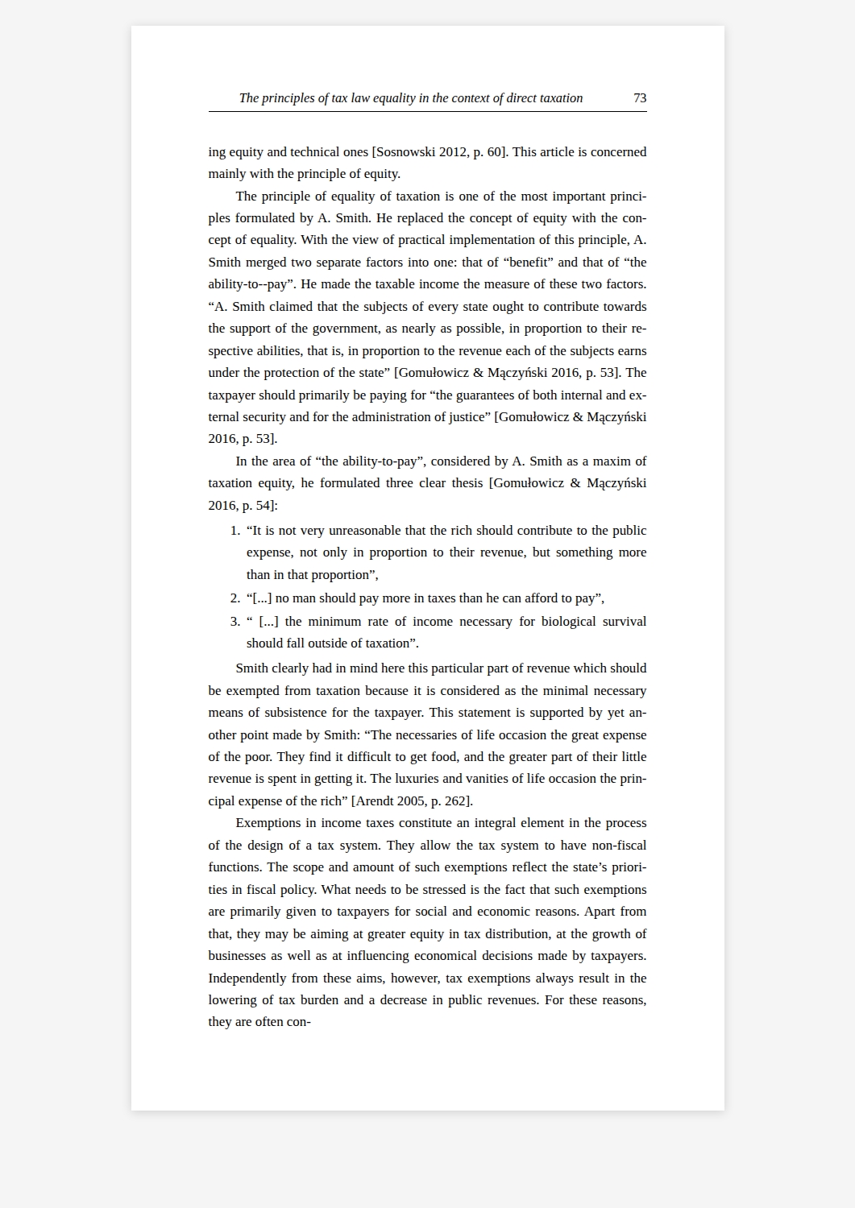The principles of tax law equality in the context of direct taxation 73
ing equity and technical ones [Sosnowski 2012, p. 60]. This article is concerned mainly with the principle of equity.
The principle of equality of taxation is one of the most important principles formulated by A. Smith. He replaced the concept of equity with the concept of equality. With the view of practical implementation of this principle, A. Smith merged two separate factors into one: that of “benefit” and that of “the ability-to--pay”. He made the taxable income the measure of these two factors. “A. Smith claimed that the subjects of every state ought to contribute towards the support of the government, as nearly as possible, in proportion to their respective abilities, that is, in proportion to the revenue each of the subjects earns under the protection of the state” [Gomułowicz & Mączyński 2016, p. 53]. The taxpayer should primarily be paying for “the guarantees of both internal and external security and for the administration of justice” [Gomułowicz & Mączyński 2016, p. 53].
In the area of “the ability-to-pay”, considered by A. Smith as a maxim of taxation equity, he formulated three clear thesis [Gomułowicz & Mączyński 2016, p. 54]:
“It is not very unreasonable that the rich should contribute to the public expense, not only in proportion to their revenue, but something more than in that proportion”,
“[...] no man should pay more in taxes than he can afford to pay”,
“ [...] the minimum rate of income necessary for biological survival should fall outside of taxation”.
Smith clearly had in mind here this particular part of revenue which should be exempted from taxation because it is considered as the minimal necessary means of subsistence for the taxpayer. This statement is supported by yet another point made by Smith: “The necessaries of life occasion the great expense of the poor. They find it difficult to get food, and the greater part of their little revenue is spent in getting it. The luxuries and vanities of life occasion the principal expense of the rich” [Arendt 2005, p. 262].
Exemptions in income taxes constitute an integral element in the process of the design of a tax system. They allow the tax system to have non-fiscal functions. The scope and amount of such exemptions reflect the state’s priorities in fiscal policy. What needs to be stressed is the fact that such exemptions are primarily given to taxpayers for social and economic reasons. Apart from that, they may be aiming at greater equity in tax distribution, at the growth of businesses as well as at influencing economical decisions made by taxpayers. Independently from these aims, however, tax exemptions always result in the lowering of tax burden and a decrease in public revenues. For these reasons, they are often con-